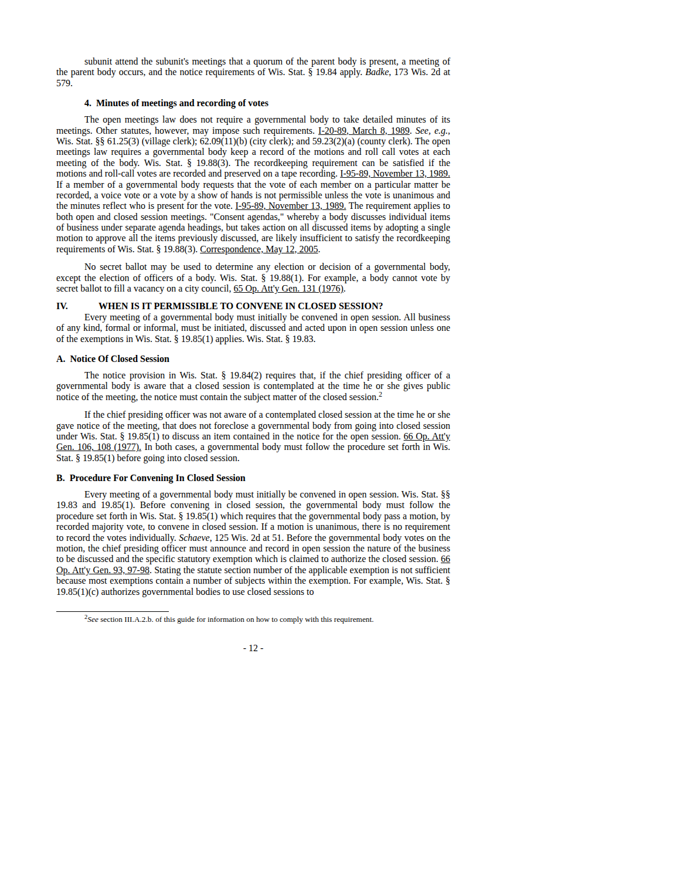subunit attend the subunit's meetings that a quorum of the parent body is present, a meeting of the parent body occurs, and the notice requirements of Wis. Stat. § 19.84 apply. Badke, 173 Wis. 2d at 579.
4. Minutes of meetings and recording of votes
The open meetings law does not require a governmental body to take detailed minutes of its meetings. Other statutes, however, may impose such requirements. I-20-89, March 8, 1989. See, e.g., Wis. Stat. §§ 61.25(3) (village clerk); 62.09(11)(b) (city clerk); and 59.23(2)(a) (county clerk). The open meetings law requires a governmental body keep a record of the motions and roll call votes at each meeting of the body. Wis. Stat. § 19.88(3). The recordkeeping requirement can be satisfied if the motions and roll-call votes are recorded and preserved on a tape recording. I-95-89, November 13, 1989. If a member of a governmental body requests that the vote of each member on a particular matter be recorded, a voice vote or a vote by a show of hands is not permissible unless the vote is unanimous and the minutes reflect who is present for the vote. I-95-89, November 13, 1989. The requirement applies to both open and closed session meetings. "Consent agendas," whereby a body discusses individual items of business under separate agenda headings, but takes action on all discussed items by adopting a single motion to approve all the items previously discussed, are likely insufficient to satisfy the recordkeeping requirements of Wis. Stat. § 19.88(3). Correspondence, May 12, 2005.
No secret ballot may be used to determine any election or decision of a governmental body, except the election of officers of a body. Wis. Stat. § 19.88(1). For example, a body cannot vote by secret ballot to fill a vacancy on a city council, 65 Op. Att'y Gen. 131 (1976).
IV.
WHEN IS IT PERMISSIBLE TO CONVENE IN CLOSED SESSION?
Every meeting of a governmental body must initially be convened in open session. All business of any kind, formal or informal, must be initiated, discussed and acted upon in open session unless one of the exemptions in Wis. Stat. § 19.85(1) applies. Wis. Stat. § 19.83.
A. Notice Of Closed Session
The notice provision in Wis. Stat. § 19.84(2) requires that, if the chief presiding officer of a governmental body is aware that a closed session is contemplated at the time he or she gives public notice of the meeting, the notice must contain the subject matter of the closed session.2
If the chief presiding officer was not aware of a contemplated closed session at the time he or she gave notice of the meeting, that does not foreclose a governmental body from going into closed session under Wis. Stat. § 19.85(1) to discuss an item contained in the notice for the open session. 66 Op. Att'y Gen. 106, 108 (1977). In both cases, a governmental body must follow the procedure set forth in Wis. Stat. § 19.85(1) before going into closed session.
B. Procedure For Convening In Closed Session
Every meeting of a governmental body must initially be convened in open session. Wis. Stat. §§ 19.83 and 19.85(1). Before convening in closed session, the governmental body must follow the procedure set forth in Wis. Stat. § 19.85(1) which requires that the governmental body pass a motion, by recorded majority vote, to convene in closed session. If a motion is unanimous, there is no requirement to record the votes individually. Schaeve, 125 Wis. 2d at 51. Before the governmental body votes on the motion, the chief presiding officer must announce and record in open session the nature of the business to be discussed and the specific statutory exemption which is claimed to authorize the closed session. 66 Op. Att'y Gen. 93, 97-98. Stating the statute section number of the applicable exemption is not sufficient because most exemptions contain a number of subjects within the exemption. For example, Wis. Stat. § 19.85(1)(c) authorizes governmental bodies to use closed sessions to
2See section III.A.2.b. of this guide for information on how to comply with this requirement.
- 12 -